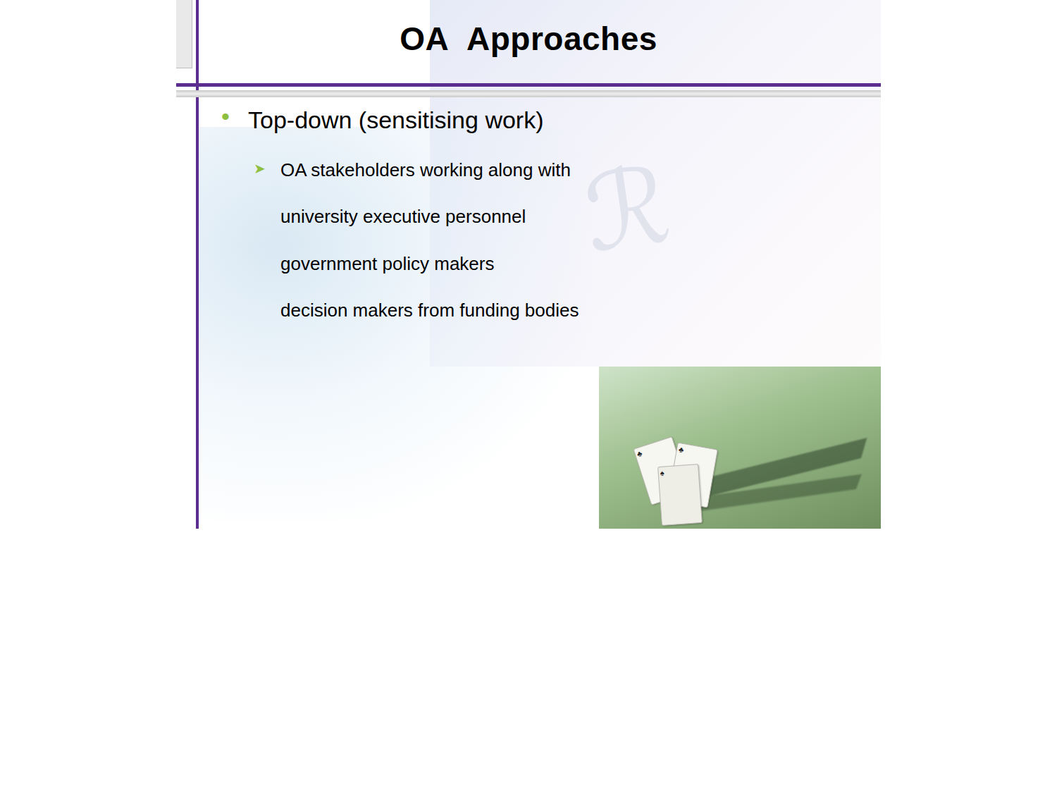ℛ
OA Approaches
Top-down (sensitising work)
OA stakeholders working along with
university executive personnel
government policy makers
decision makers from funding bodies
♣
♣
♠